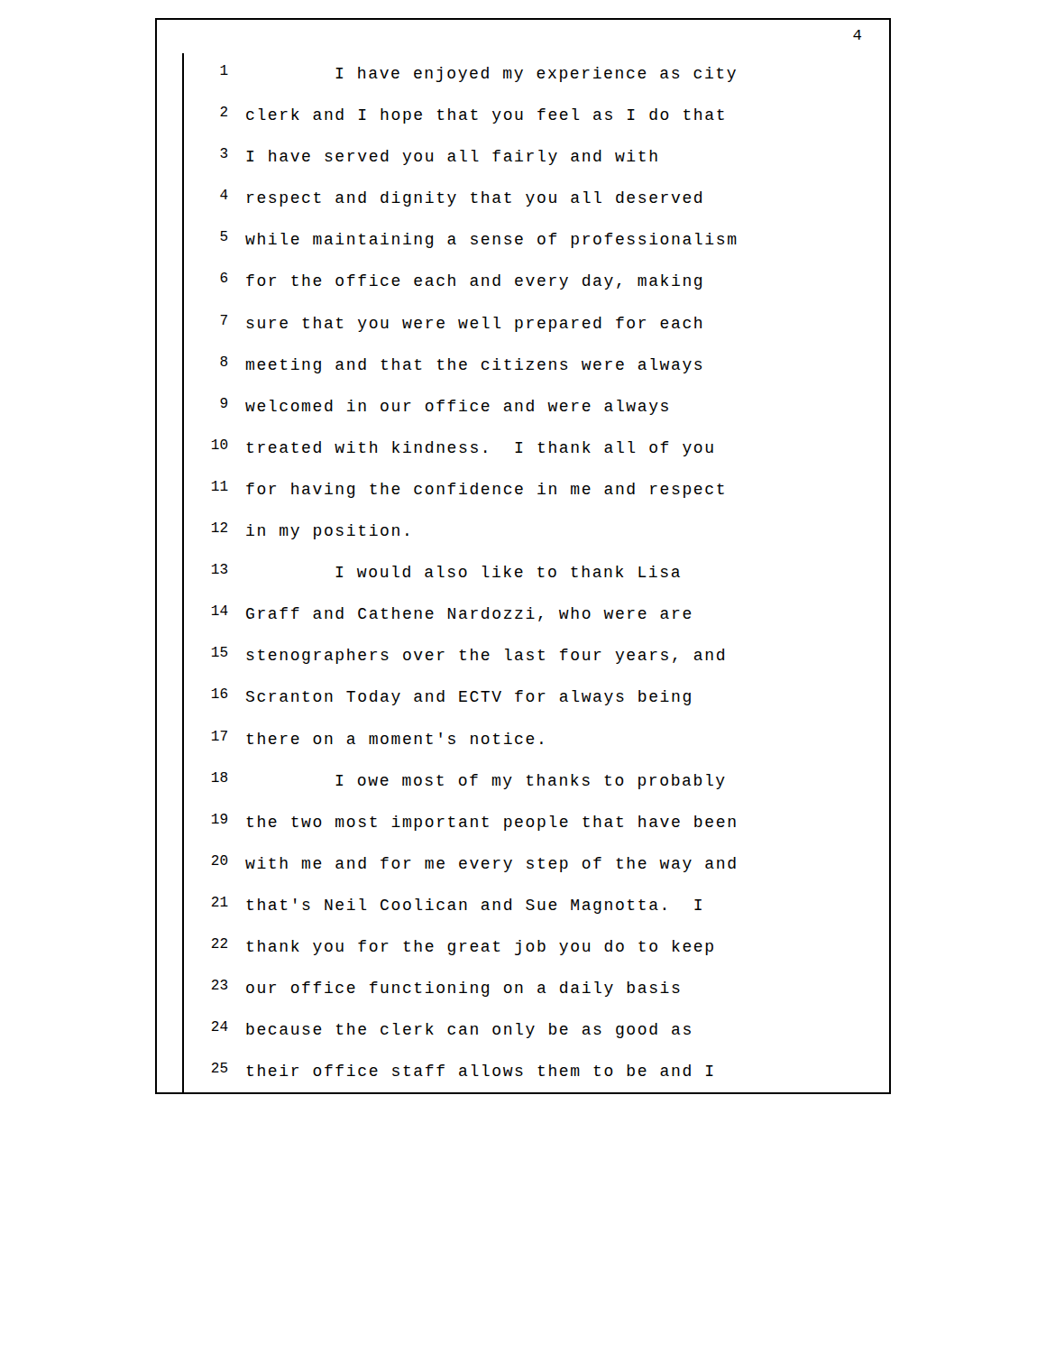4
| 1 | I have enjoyed my experience as city |
| 2 | clerk and I hope that you feel as I do that |
| 3 | I have served you all fairly and with |
| 4 | respect and dignity that you all deserved |
| 5 | while maintaining a sense of professionalism |
| 6 | for the office each and every day, making |
| 7 | sure that you were well prepared for each |
| 8 | meeting and that the citizens were always |
| 9 | welcomed in our office and were always |
| 10 | treated with kindness. I thank all of you |
| 11 | for having the confidence in me and respect |
| 12 | in my position. |
| 13 | I would also like to thank Lisa |
| 14 | Graff and Cathene Nardozzi, who were are |
| 15 | stenographers over the last four years, and |
| 16 | Scranton Today and ECTV for always being |
| 17 | there on a moment's notice. |
| 18 | I owe most of my thanks to probably |
| 19 | the two most important people that have been |
| 20 | with me and for me every step of the way and |
| 21 | that's Neil Coolican and Sue Magnotta. I |
| 22 | thank you for the great job you do to keep |
| 23 | our office functioning on a daily basis |
| 24 | because the clerk can only be as good as |
| 25 | their office staff allows them to be and I |